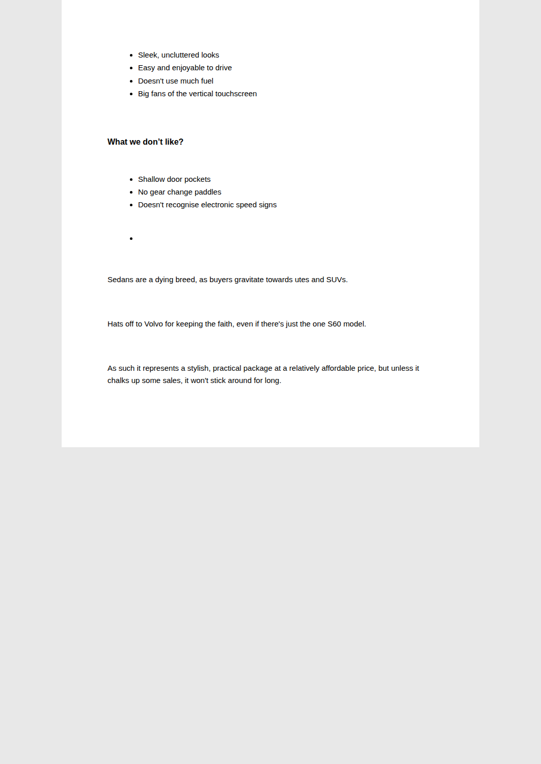Sleek, uncluttered looks
Easy and enjoyable to drive
Doesn't use much fuel
Big fans of the vertical touchscreen
What we don’t like?
Shallow door pockets
No gear change paddles
Doesn't recognise electronic speed signs
Sedans are a dying breed, as buyers gravitate towards utes and SUVs.
Hats off to Volvo for keeping the faith, even if there's just the one S60 model.
As such it represents a stylish, practical package at a relatively affordable price, but unless it chalks up some sales, it won't stick around for long.